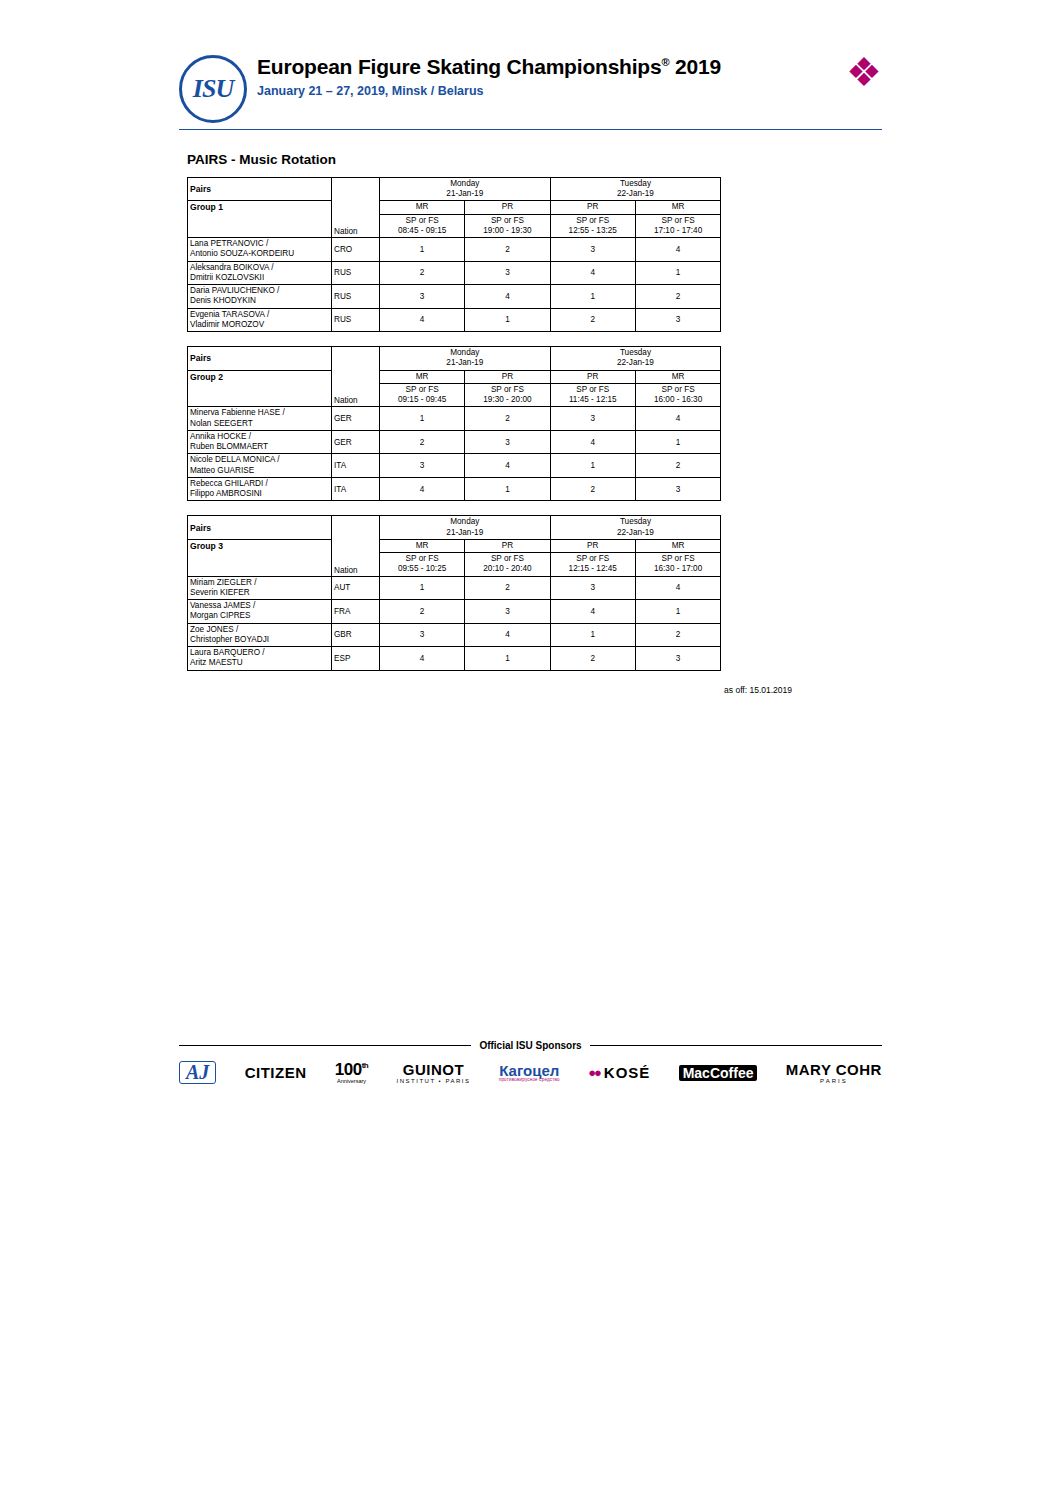ISU
European Figure Skating Championships® 2019
January 21 – 27, 2019, Minsk / Belarus
❖
PAIRS - Music Rotation
| Pairs | Nation | Monday 21-Jan-19 | Tuesday 22-Jan-19 |
| Group 1 | MR | PR | PR | MR |
| SP or FS 08:45 - 09:15 | SP or FS 19:00 - 19:30 | SP or FS 12:55 - 13:25 | SP or FS 17:10 - 17:40 |
| Lana PETRANOVIC / Antonio SOUZA-KORDEIRU | CRO | 1 | 2 | 3 | 4 |
| Aleksandra BOIKOVA / Dmitrii KOZLOVSKII | RUS | 2 | 3 | 4 | 1 |
| Daria PAVLIUCHENKO / Denis KHODYKIN | RUS | 3 | 4 | 1 | 2 |
| Evgenia TARASOVA / Vladimir MOROZOV | RUS | 4 | 1 | 2 | 3 |
| Pairs | Nation | Monday 21-Jan-19 | Tuesday 22-Jan-19 |
| Group 2 | MR | PR | PR | MR |
| SP or FS 09:15 - 09:45 | SP or FS 19:30 - 20:00 | SP or FS 11:45 - 12:15 | SP or FS 16:00 - 16:30 |
| Minerva Fabienne HASE / Nolan SEEGERT | GER | 1 | 2 | 3 | 4 |
| Annika HOCKE / Ruben BLOMMAERT | GER | 2 | 3 | 4 | 1 |
| Nicole DELLA MONICA / Matteo GUARISE | ITA | 3 | 4 | 1 | 2 |
| Rebecca GHILARDI / Filippo AMBROSINI | ITA | 4 | 1 | 2 | 3 |
| Pairs | Nation | Monday 21-Jan-19 | Tuesday 22-Jan-19 |
| Group 3 | MR | PR | PR | MR |
| SP or FS 09:55 - 10:25 | SP or FS 20:10 - 20:40 | SP or FS 12:15 - 12:45 | SP or FS 16:30 - 17:00 |
| Miriam ZIEGLER / Severin KIEFER | AUT | 1 | 2 | 3 | 4 |
| Vanessa JAMES / Morgan CIPRES | FRA | 2 | 3 | 4 | 1 |
| Zoe JONES / Christopher BOYADJI | GBR | 3 | 4 | 1 | 2 |
| Laura BARQUERO / Aritz MAESTU | ESP | 4 | 1 | 2 | 3 |
as off: 15.01.2019
Official ISU Sponsors
AJ
CITIZEN
100thAnniversary
GUINOTINSTITUT • PARIS
Кагоцелпротивовирусное средство
●●KOSÉ
MacCoffee
MARY COHRPARIS